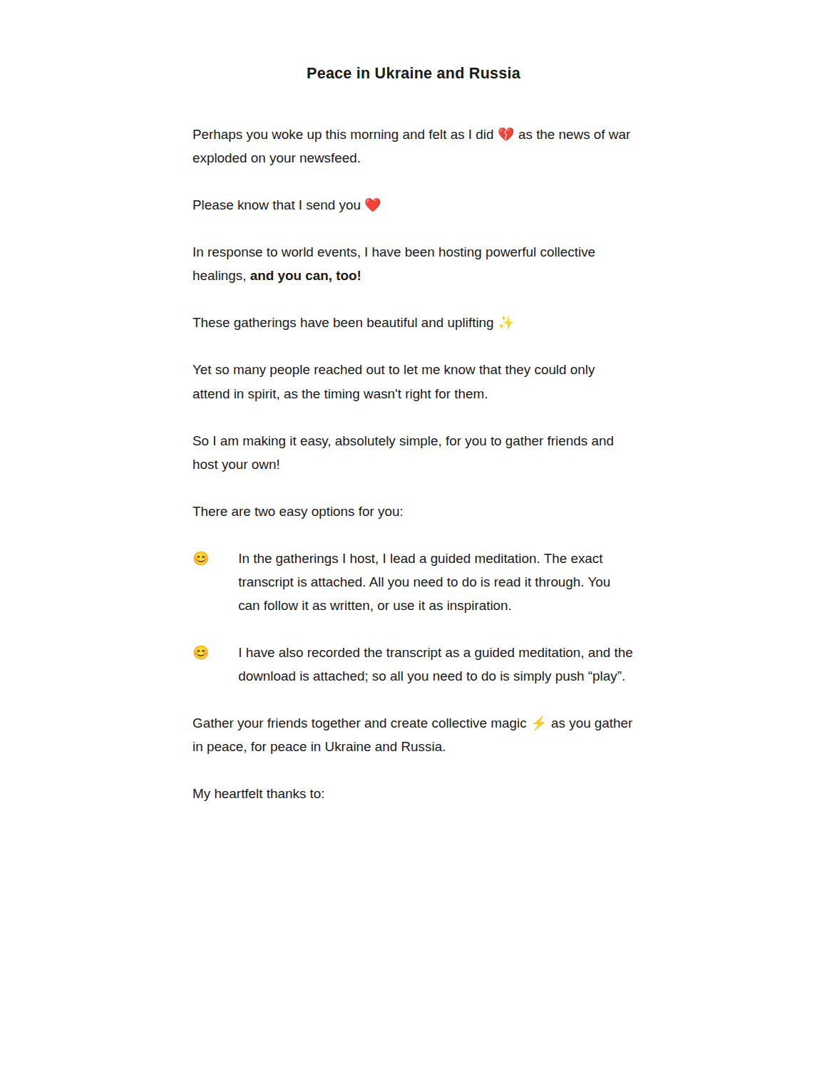Peace in Ukraine and Russia
Perhaps you woke up this morning and felt as I did 💔 as the news of war exploded on your newsfeed.
Please know that I send you ❤️
In response to world events, I have been hosting powerful collective healings, and you can, too!
These gatherings have been beautiful and uplifting ✨
Yet so many people reached out to let me know that they could only attend in spirit, as the timing wasn't right for them.
So I am making it easy, absolutely simple, for you to gather friends and host your own!
There are two easy options for you:
😊In the gatherings I host, I lead a guided meditation. The exact transcript is attached. All you need to do is read it through. You can follow it as written, or use it as inspiration.
😊I have also recorded the transcript as a guided meditation, and the download is attached; so all you need to do is simply push “play”.
Gather your friends together and create collective magic ⚡ as you gather in peace, for peace in Ukraine and Russia.
My heartfelt thanks to: